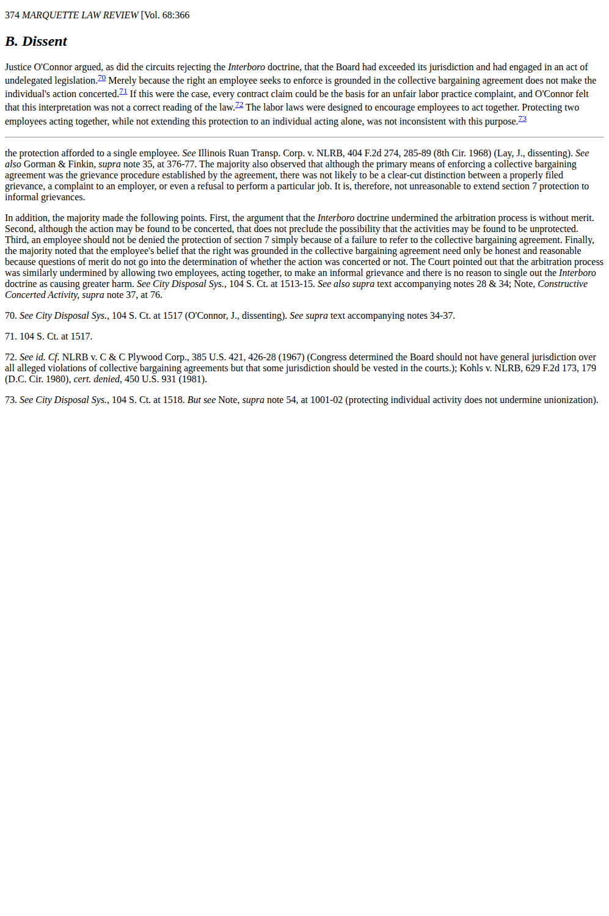374 MARQUETTE LAW REVIEW [Vol. 68:366
B. Dissent
Justice O'Connor argued, as did the circuits rejecting the Interboro doctrine, that the Board had exceeded its jurisdiction and had engaged in an act of undelegated legislation.70 Merely because the right an employee seeks to enforce is grounded in the collective bargaining agreement does not make the individual's action concerted.71 If this were the case, every contract claim could be the basis for an unfair labor practice complaint, and O'Connor felt that this interpretation was not a correct reading of the law.72 The labor laws were designed to encourage employees to act together. Protecting two employees acting together, while not extending this protection to an individual acting alone, was not inconsistent with this purpose.73
the protection afforded to a single employee. See Illinois Ruan Transp. Corp. v. NLRB, 404 F.2d 274, 285-89 (8th Cir. 1968) (Lay, J., dissenting). See also Gorman & Finkin, supra note 35, at 376-77. The majority also observed that although the primary means of enforcing a collective bargaining agreement was the grievance procedure established by the agreement, there was not likely to be a clear-cut distinction between a properly filed grievance, a complaint to an employer, or even a refusal to perform a particular job. It is, therefore, not unreasonable to extend section 7 protection to informal grievances.
In addition, the majority made the following points. First, the argument that the Interboro doctrine undermined the arbitration process is without merit. Second, although the action may be found to be concerted, that does not preclude the possibility that the activities may be found to be unprotected. Third, an employee should not be denied the protection of section 7 simply because of a failure to refer to the collective bargaining agreement. Finally, the majority noted that the employee's belief that the right was grounded in the collective bargaining agreement need only be honest and reasonable because questions of merit do not go into the determination of whether the action was concerted or not. The Court pointed out that the arbitration process was similarly undermined by allowing two employees, acting together, to make an informal grievance and there is no reason to single out the Interboro doctrine as causing greater harm. See City Disposal Sys., 104 S. Ct. at 1513-15. See also supra text accompanying notes 28 & 34; Note, Constructive Concerted Activity, supra note 37, at 76.
70. See City Disposal Sys., 104 S. Ct. at 1517 (O'Connor, J., dissenting). See supra text accompanying notes 34-37.
71. 104 S. Ct. at 1517.
72. See id. Cf. NLRB v. C & C Plywood Corp., 385 U.S. 421, 426-28 (1967) (Congress determined the Board should not have general jurisdiction over all alleged violations of collective bargaining agreements but that some jurisdiction should be vested in the courts.); Kohls v. NLRB, 629 F.2d 173, 179 (D.C. Cir. 1980), cert. denied, 450 U.S. 931 (1981).
73. See City Disposal Sys., 104 S. Ct. at 1518. But see Note, supra note 54, at 1001-02 (protecting individual activity does not undermine unionization).